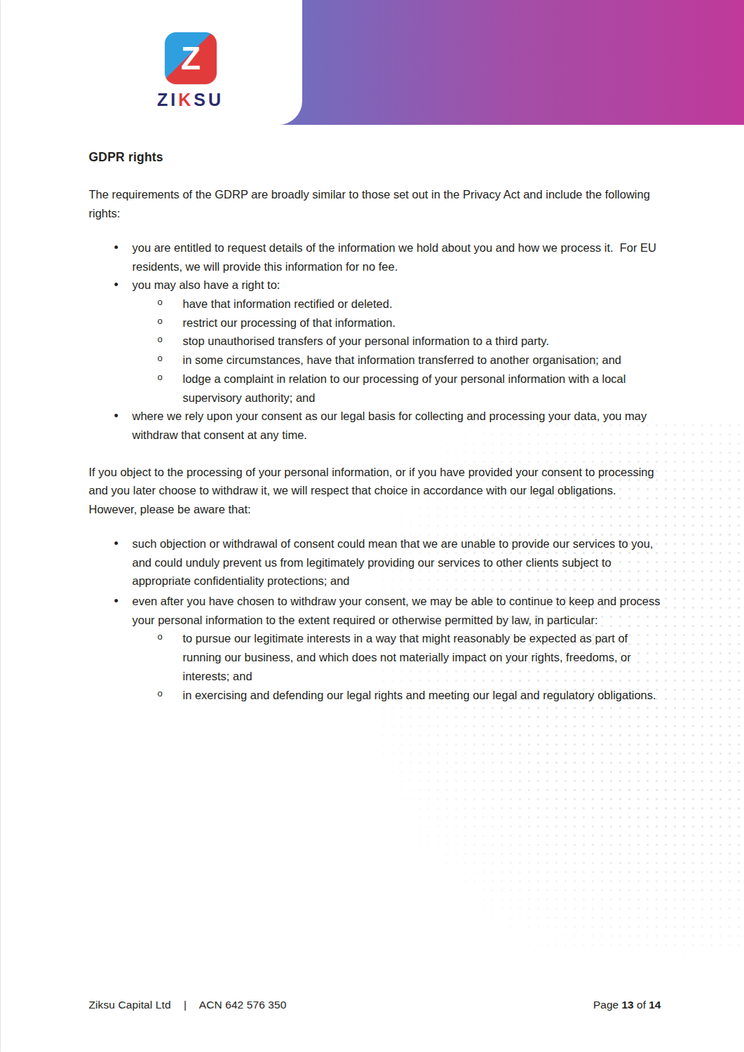ZIKSU
GDPR rights
The requirements of the GDRP are broadly similar to those set out in the Privacy Act and include the following rights:
you are entitled to request details of the information we hold about you and how we process it. For EU residents, we will provide this information for no fee.
you may also have a right to:
have that information rectified or deleted.
restrict our processing of that information.
stop unauthorised transfers of your personal information to a third party.
in some circumstances, have that information transferred to another organisation; and
lodge a complaint in relation to our processing of your personal information with a local supervisory authority; and
where we rely upon your consent as our legal basis for collecting and processing your data, you may withdraw that consent at any time.
If you object to the processing of your personal information, or if you have provided your consent to processing and you later choose to withdraw it, we will respect that choice in accordance with our legal obligations. However, please be aware that:
such objection or withdrawal of consent could mean that we are unable to provide our services to you, and could unduly prevent us from legitimately providing our services to other clients subject to appropriate confidentiality protections; and
even after you have chosen to withdraw your consent, we may be able to continue to keep and process your personal information to the extent required or otherwise permitted by law, in particular:
to pursue our legitimate interests in a way that might reasonably be expected as part of running our business, and which does not materially impact on your rights, freedoms, or interests; and
in exercising and defending our legal rights and meeting our legal and regulatory obligations.
Ziksu Capital Ltd | ACN 642 576 350
Page 13 of 14